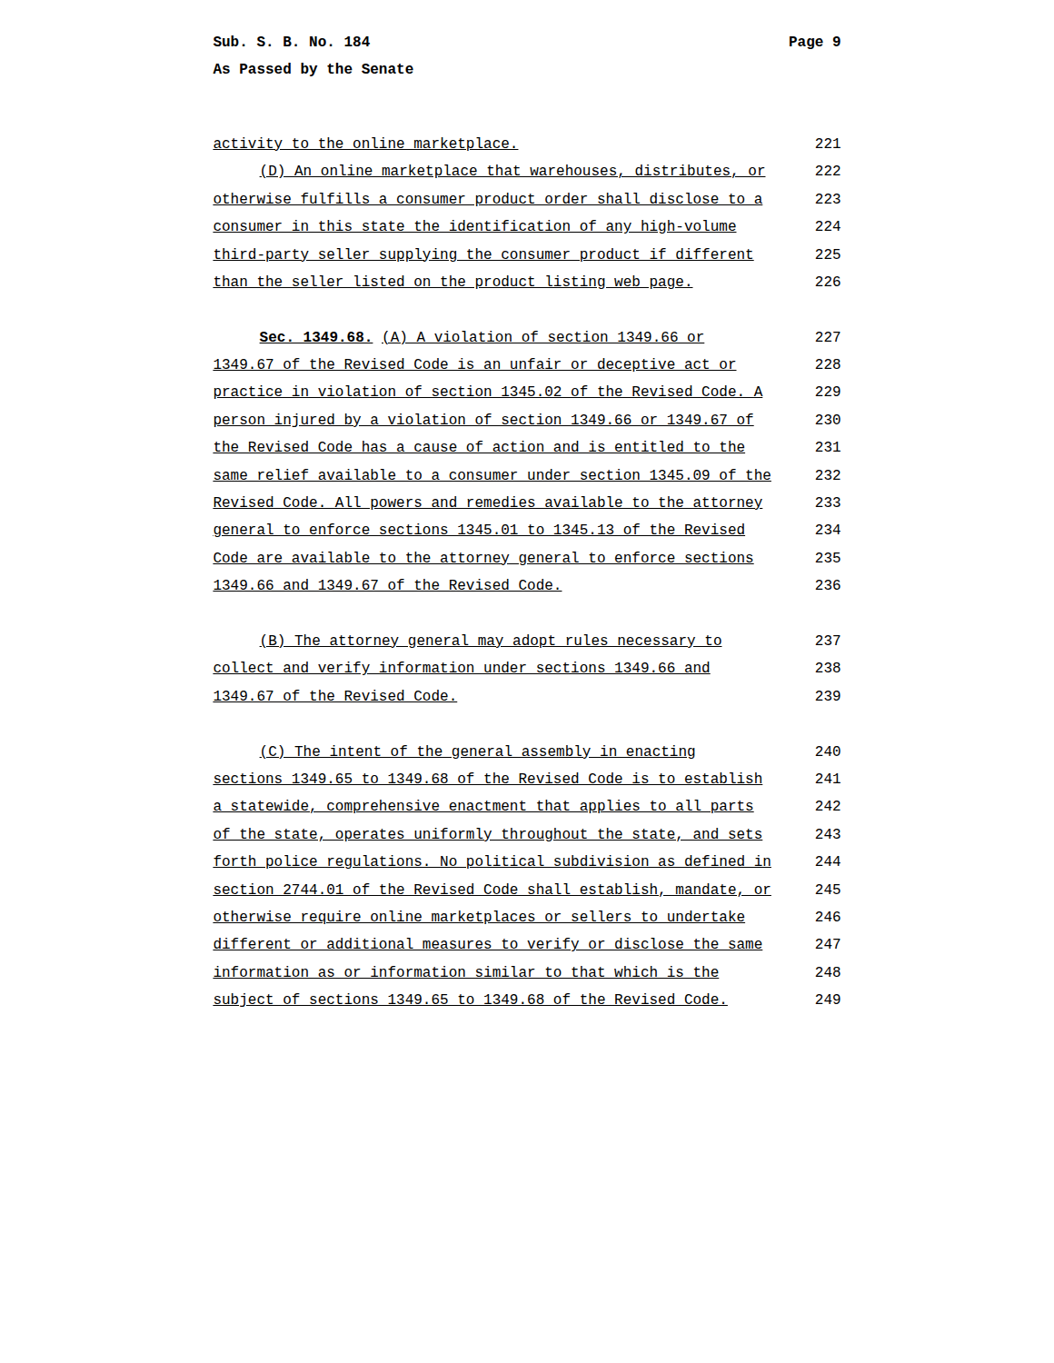Sub. S. B. No. 184 As Passed by the Senate
Page 9
activity to the online marketplace. 221
(D) An online marketplace that warehouses, distributes, or 222
otherwise fulfills a consumer product order shall disclose to a 223
consumer in this state the identification of any high-volume 224
third-party seller supplying the consumer product if different 225
than the seller listed on the product listing web page. 226
Sec. 1349.68. (A) A violation of section 1349.66 or 227
1349.67 of the Revised Code is an unfair or deceptive act or 228
practice in violation of section 1345.02 of the Revised Code. A 229
person injured by a violation of section 1349.66 or 1349.67 of 230
the Revised Code has a cause of action and is entitled to the 231
same relief available to a consumer under section 1345.09 of the 232
Revised Code. All powers and remedies available to the attorney 233
general to enforce sections 1345.01 to 1345.13 of the Revised 234
Code are available to the attorney general to enforce sections 235
1349.66 and 1349.67 of the Revised Code. 236
(B) The attorney general may adopt rules necessary to 237
collect and verify information under sections 1349.66 and 238
1349.67 of the Revised Code. 239
(C) The intent of the general assembly in enacting 240
sections 1349.65 to 1349.68 of the Revised Code is to establish 241
a statewide, comprehensive enactment that applies to all parts 242
of the state, operates uniformly throughout the state, and sets 243
forth police regulations. No political subdivision as defined in 244
section 2744.01 of the Revised Code shall establish, mandate, or 245
otherwise require online marketplaces or sellers to undertake 246
different or additional measures to verify or disclose the same 247
information as or information similar to that which is the 248
subject of sections 1349.65 to 1349.68 of the Revised Code. 249